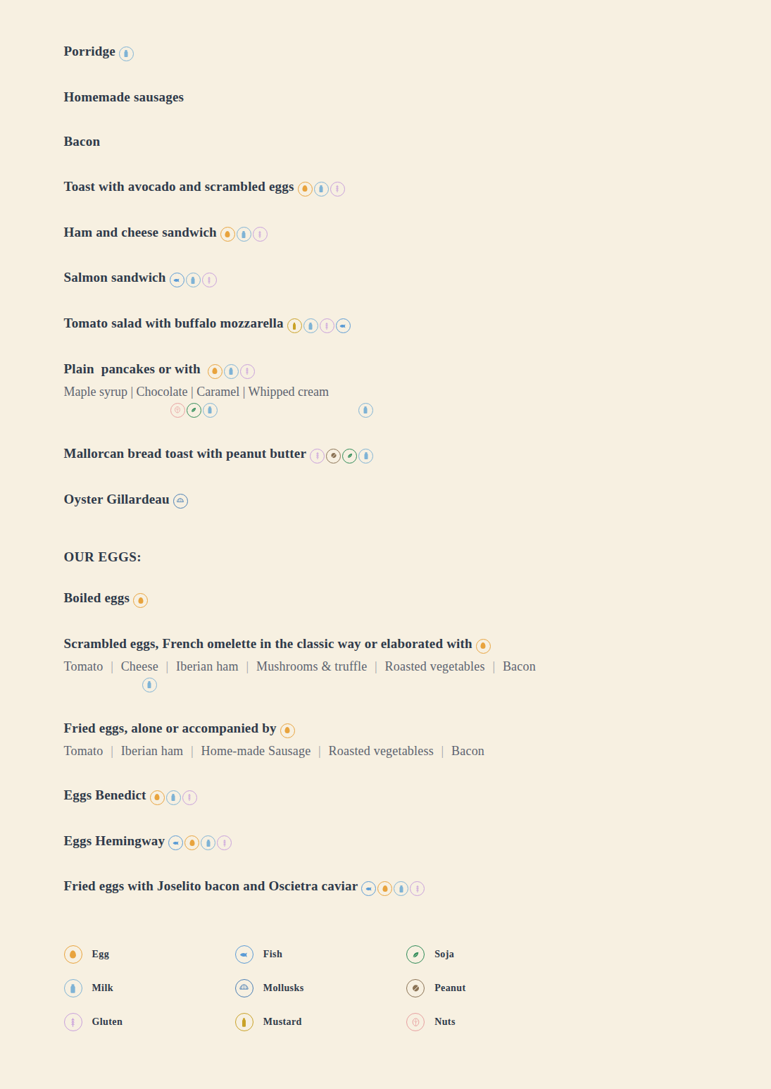Porridge
Homemade sausages
Bacon
Toast with avocado and scrambled eggs
Ham and cheese sandwich
Salmon sandwich
Tomato salad with buffalo mozzarella
Plain pancakes or with Maple syrup | Chocolate | Caramel | Whipped cream
Mallorcan bread toast with peanut butter
Oyster Gillardeau
OUR EGGS:
Boiled eggs
Scrambled eggs, French omelette in the classic way or elaborated with Tomato | Cheese | Iberian ham | Mushrooms & truffle | Roasted vegetables | Bacon
Fried eggs, alone or accompanied by Tomato | Iberian ham | Home-made Sausage | Roasted vegetabless | Bacon
Eggs Benedict
Eggs Hemingway
Fried eggs with Joselito bacon and Oscietra caviar
Egg
Fish
Soja
Milk
Mollusks
Peanut
Gluten
Mustard
Nuts